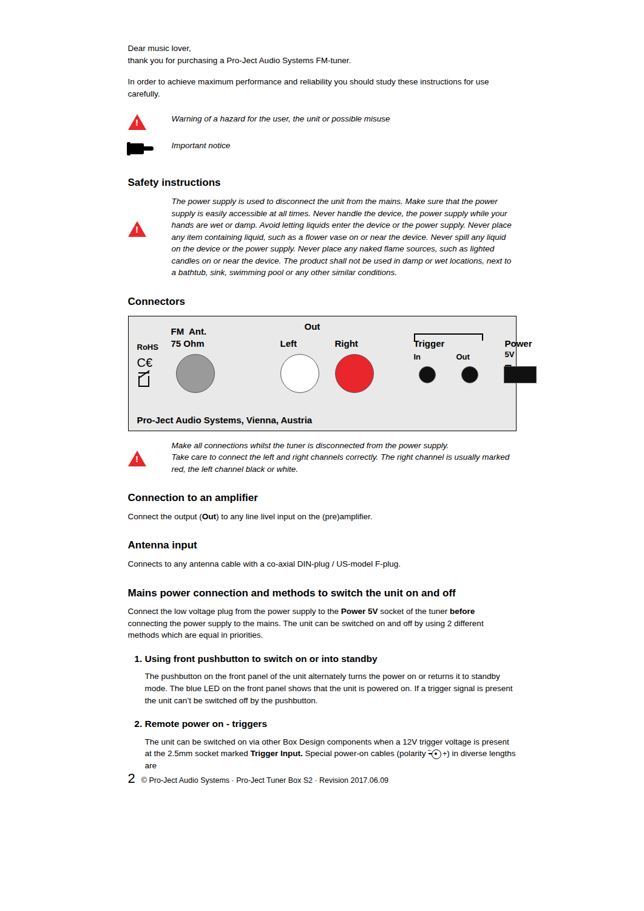Dear music lover,
thank you for purchasing a Pro-Ject Audio Systems FM-tuner.
In order to achieve maximum performance and reliability you should study these instructions for use carefully.
Warning of a hazard for the user, the unit or possible misuse
Important notice
Safety instructions
The power supply is used to disconnect the unit from the mains. Make sure that the power supply is easily accessible at all times. Never handle the device, the power supply while your hands are wet or damp. Avoid letting liquids enter the device or the power supply. Never place any item containing liquid, such as a flower vase on or near the device. Never spill any liquid on the device or the power supply. Never place any naked flame sources, such as lighted candles on or near the device. The product shall not be used in damp or wet locations, next to a bathtub, sink, swimming pool or any other similar conditions.
Connectors
RoHS
C€
FM Ant.
75 Ohm
Out
Left
Right
Trigger
In
Out
Power
5V ⎓
Pro-Ject Audio Systems, Vienna, Austria
Make all connections whilst the tuner is disconnected from the power supply.
Take care to connect the left and right channels correctly. The right channel is usually marked red, the left channel black or white.
Connection to an amplifier
Connect the output (Out) to any line livel input on the (pre)amplifier.
Antenna input
Connects to any antenna cable with a co-axial DIN-plug / US-model F-plug.
Mains power connection and methods to switch the unit on and off
Connect the low voltage plug from the power supply to the Power 5V socket of the tuner before connecting the power supply to the mains. The unit can be switched on and off by using 2 different methods which are equal in priorities.
Using front pushbutton to switch on or into standby
The pushbutton on the front panel of the unit alternately turns the power on or returns it to standby mode. The blue LED on the front panel shows that the unit is powered on. If a trigger signal is present the unit can’t be switched off by the pushbutton.
Remote power on - triggers
The unit can be switched on via other Box Design components when a 12V trigger voltage is present at the 2.5mm socket marked Trigger Input. Special power-on cables (polarity ‾ +) in diverse lengths are
2 © Pro-Ject Audio Systems · Pro-Ject Tuner Box S2 · Revision 2017.06.09